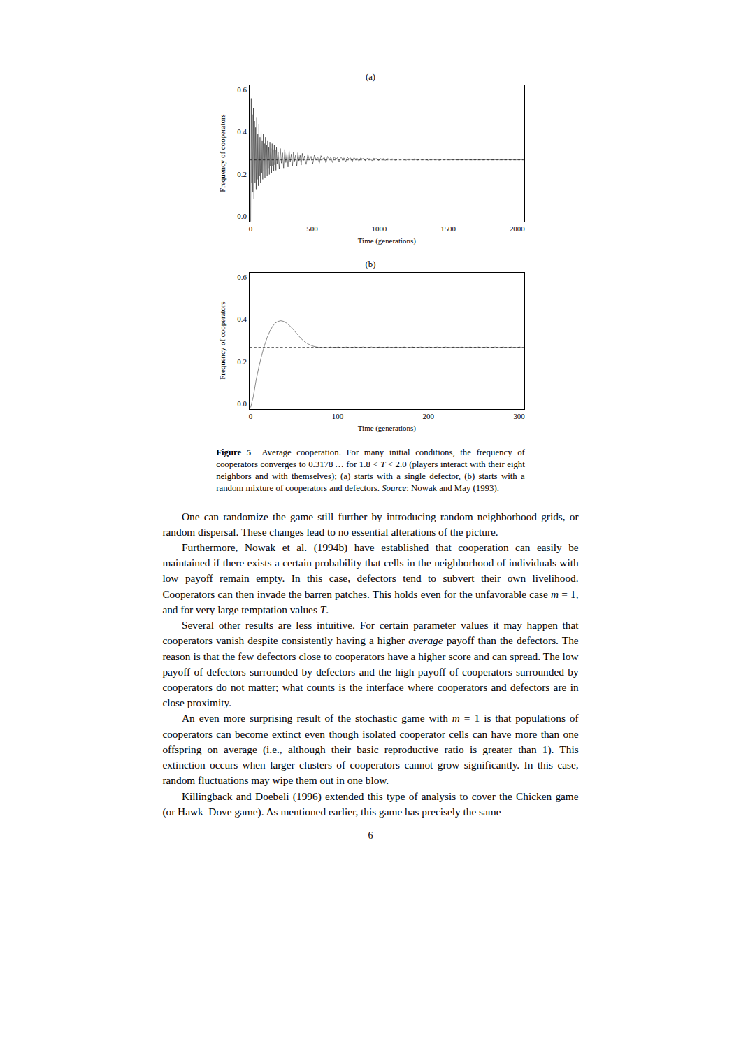(a)
Frequency of cooperators
0.6 0.4 0.2 0.0
0500100015002000
Time (generations)
(b)
Frequency of cooperators
0.6 0.4 0.2 0.0
0100200300
Time (generations)
Figure 5 Average cooperation. For many initial conditions, the frequency of cooperators converges to 0.3178 … for 1.8 < T < 2.0 (players interact with their eight neighbors and with themselves); (a) starts with a single defector, (b) starts with a random mixture of cooperators and defectors. Source: Nowak and May (1993).
One can randomize the game still further by introducing random neighborhood grids, or random dispersal. These changes lead to no essential alterations of the picture.
Furthermore, Nowak et al. (1994b) have established that cooperation can easily be maintained if there exists a certain probability that cells in the neighborhood of individuals with low payoff remain empty. In this case, defectors tend to subvert their own livelihood. Cooperators can then invade the barren patches. This holds even for the unfavorable case m = 1, and for very large temptation values T.
Several other results are less intuitive. For certain parameter values it may happen that cooperators vanish despite consistently having a higher average payoff than the defectors. The reason is that the few defectors close to cooperators have a higher score and can spread. The low payoff of defectors surrounded by defectors and the high payoff of cooperators surrounded by cooperators do not matter; what counts is the interface where cooperators and defectors are in close proximity.
An even more surprising result of the stochastic game with m = 1 is that populations of cooperators can become extinct even though isolated cooperator cells can have more than one offspring on average (i.e., although their basic reproductive ratio is greater than 1). This extinction occurs when larger clusters of cooperators cannot grow significantly. In this case, random fluctuations may wipe them out in one blow.
Killingback and Doebeli (1996) extended this type of analysis to cover the Chicken game (or Hawk–Dove game). As mentioned earlier, this game has precisely the same
6